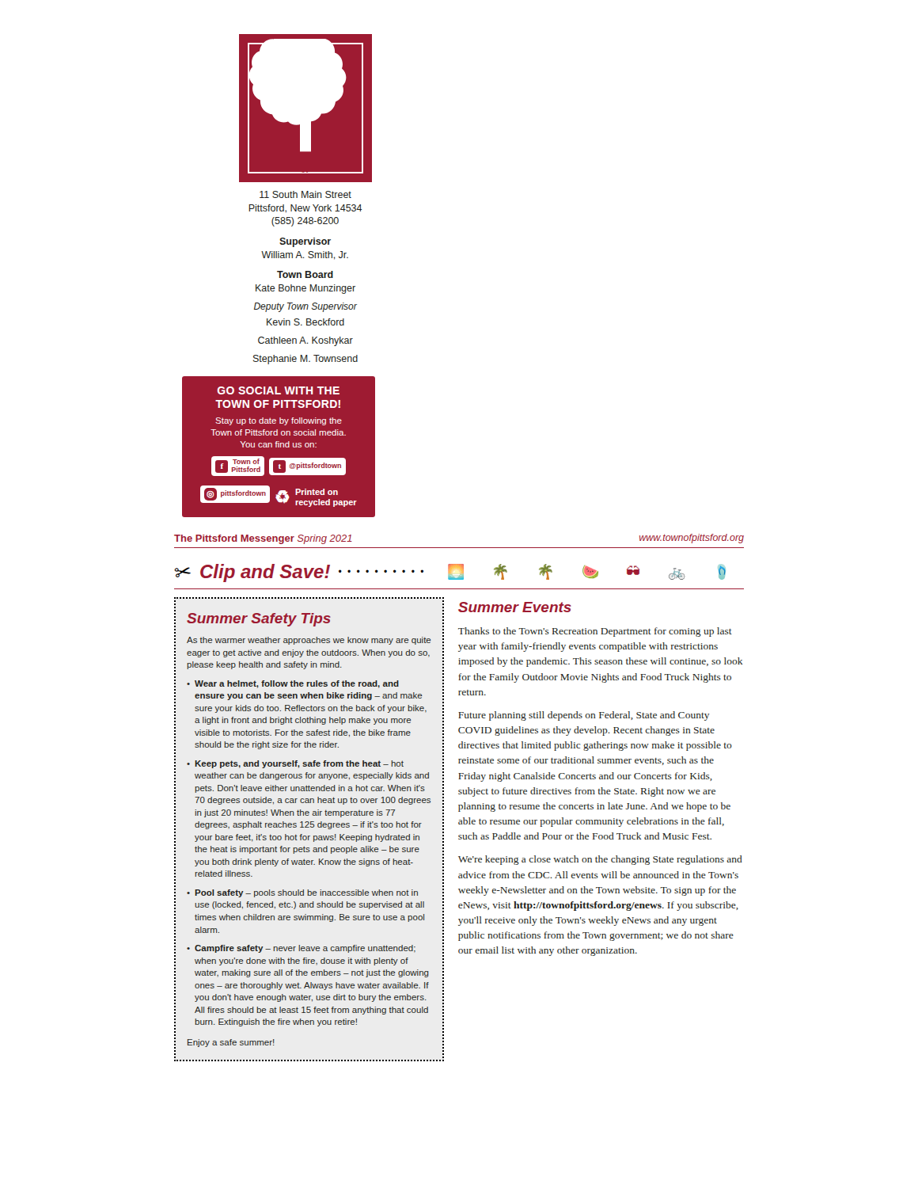Town
of
PITTSFORD
Settled 1789
11 South Main Street
Pittsford, New York 14534
(585) 248-6200
Supervisor
William A. Smith, Jr.
Town Board
Kate Bohne Munzinger
Deputy Town Supervisor
Kevin S. Beckford
Cathleen A. Koshykar
Stephanie M. Townsend
Go Social with the
Town of Pittsford!
Stay up to date by following the
Town of Pittsford on social media.
You can find us on:
f Town of
Pittsford t@pittsfordtown
◎pittsfordtown ♻Printed on
recycled paper
The Pittsford Messenger Spring 2021
www.townofpittsford.org
✂ Clip and Save! • • • • • • • • • • 🌅🌴🌴🍉🕶🚲🩴
Summer Safety Tips
As the warmer weather approaches we know many are quite eager to get active and enjoy the outdoors. When you do so, please keep health and safety in mind.
Wear a helmet, follow the rules of the road, and ensure you can be seen when bike riding – and make sure your kids do too. Reflectors on the back of your bike, a light in front and bright clothing help make you more visible to motorists. For the safest ride, the bike frame should be the right size for the rider.
Keep pets, and yourself, safe from the heat – hot weather can be dangerous for anyone, especially kids and pets. Don't leave either unattended in a hot car. When it's 70 degrees outside, a car can heat up to over 100 degrees in just 20 minutes! When the air temperature is 77 degrees, asphalt reaches 125 degrees – if it's too hot for your bare feet, it's too hot for paws! Keeping hydrated in the heat is important for pets and people alike – be sure you both drink plenty of water. Know the signs of heat-related illness.
Pool safety – pools should be inaccessible when not in use (locked, fenced, etc.) and should be supervised at all times when children are swimming. Be sure to use a pool alarm.
Campfire safety – never leave a campfire unattended; when you're done with the fire, douse it with plenty of water, making sure all of the embers – not just the glowing ones – are thoroughly wet. Always have water available. If you don't have enough water, use dirt to bury the embers. All fires should be at least 15 feet from anything that could burn. Extinguish the fire when you retire!
Enjoy a safe summer!
Summer Events
Thanks to the Town's Recreation Department for coming up last year with family-friendly events compatible with restrictions imposed by the pandemic. This season these will continue, so look for the Family Outdoor Movie Nights and Food Truck Nights to return.
Future planning still depends on Federal, State and County COVID guidelines as they develop. Recent changes in State directives that limited public gatherings now make it possible to reinstate some of our traditional summer events, such as the Friday night Canalside Concerts and our Concerts for Kids, subject to future directives from the State. Right now we are planning to resume the concerts in late June. And we hope to be able to resume our popular community celebrations in the fall, such as Paddle and Pour or the Food Truck and Music Fest.
We're keeping a close watch on the changing State regulations and advice from the CDC. All events will be announced in the Town's weekly e-Newsletter and on the Town website. To sign up for the eNews, visit http://townofpittsford.org/enews. If you subscribe, you'll receive only the Town's weekly eNews and any urgent public notifications from the Town government; we do not share our email list with any other organization.